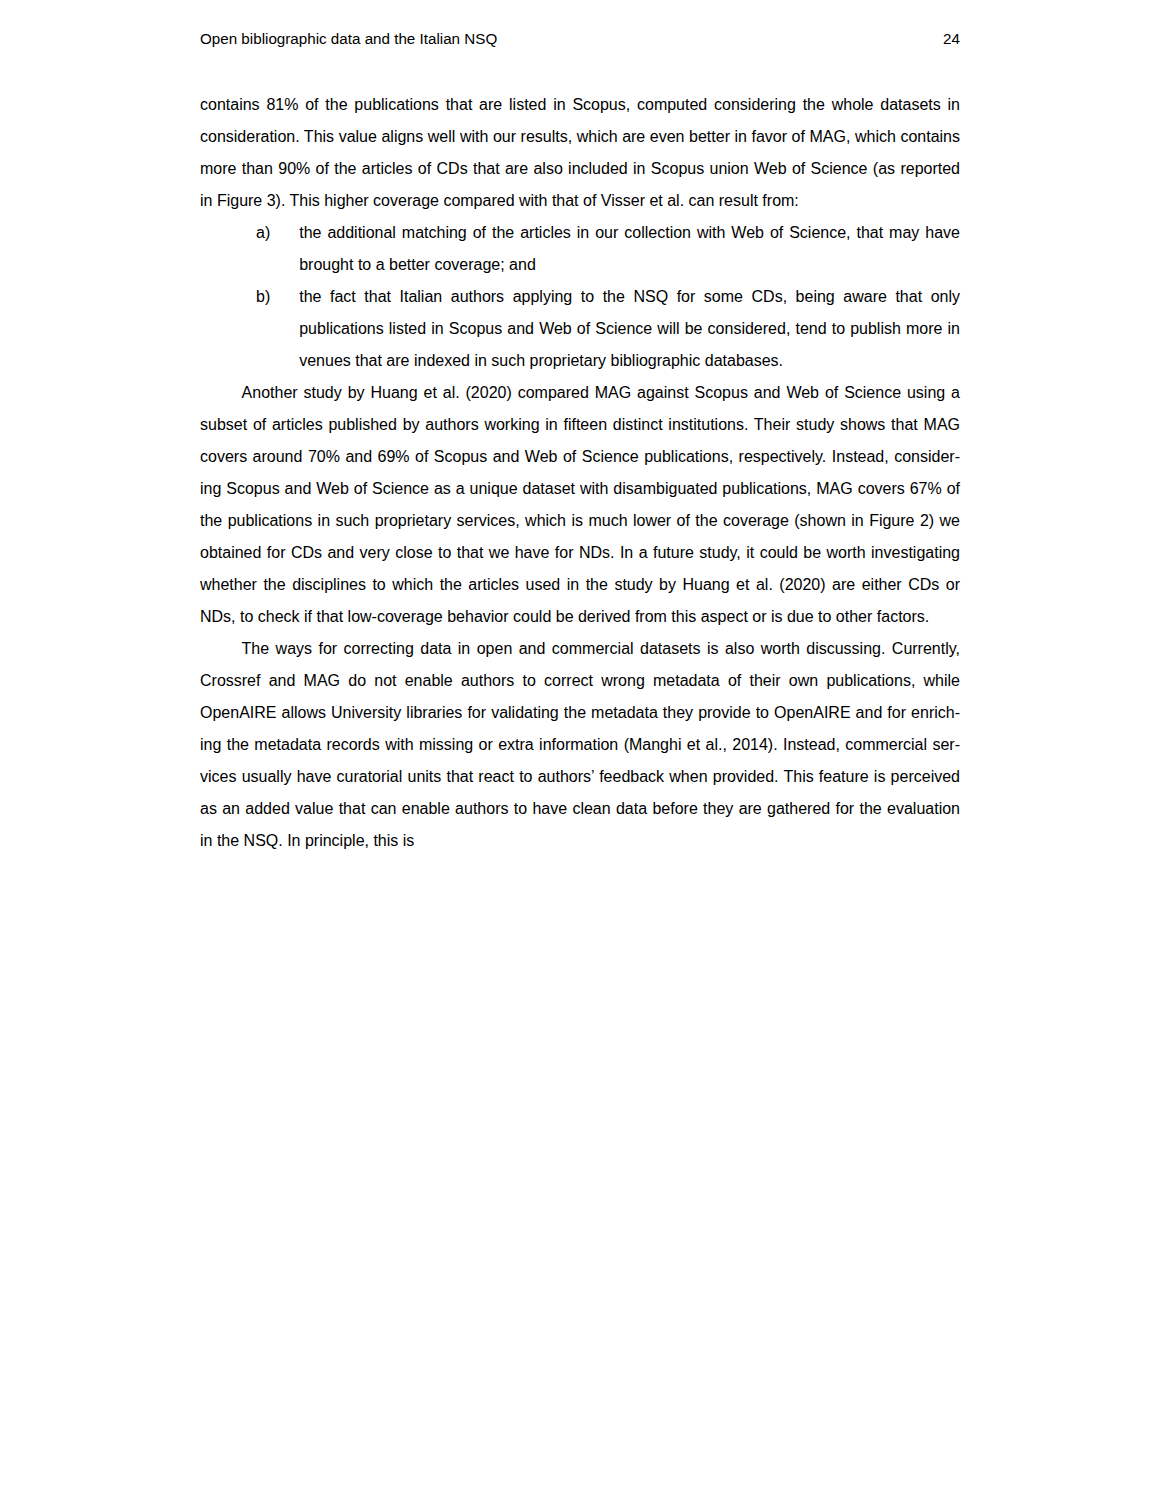Open bibliographic data and the Italian NSQ
24
contains 81% of the publications that are listed in Scopus, computed considering the whole datasets in consideration. This value aligns well with our results, which are even better in favor of MAG, which contains more than 90% of the articles of CDs that are also included in Scopus union Web of Science (as reported in Figure 3). This higher coverage compared with that of Visser et al. can result from:
a) the additional matching of the articles in our collection with Web of Science, that may have brought to a better coverage; and
b) the fact that Italian authors applying to the NSQ for some CDs, being aware that only publications listed in Scopus and Web of Science will be considered, tend to publish more in venues that are indexed in such proprietary bibliographic databases.
Another study by Huang et al. (2020) compared MAG against Scopus and Web of Science using a subset of articles published by authors working in fifteen distinct institutions. Their study shows that MAG covers around 70% and 69% of Scopus and Web of Science publications, respectively. Instead, considering Scopus and Web of Science as a unique dataset with disambiguated publications, MAG covers 67% of the publications in such proprietary services, which is much lower of the coverage (shown in Figure 2) we obtained for CDs and very close to that we have for NDs. In a future study, it could be worth investigating whether the disciplines to which the articles used in the study by Huang et al. (2020) are either CDs or NDs, to check if that low-coverage behavior could be derived from this aspect or is due to other factors.
The ways for correcting data in open and commercial datasets is also worth discussing. Currently, Crossref and MAG do not enable authors to correct wrong metadata of their own publications, while OpenAIRE allows University libraries for validating the metadata they provide to OpenAIRE and for enriching the metadata records with missing or extra information (Manghi et al., 2014). Instead, commercial services usually have curatorial units that react to authors’ feedback when provided. This feature is perceived as an added value that can enable authors to have clean data before they are gathered for the evaluation in the NSQ. In principle, this is